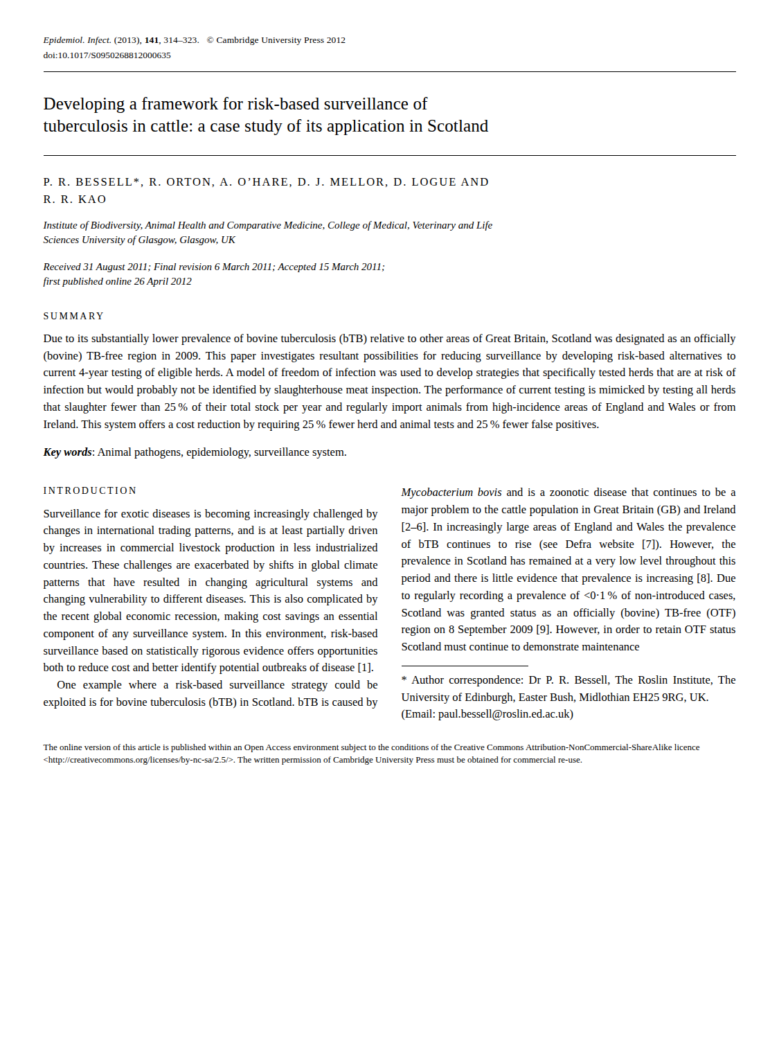Epidemiol. Infect. (2013), 141, 314–323. © Cambridge University Press 2012
doi:10.1017/S0950268812000635
Developing a framework for risk-based surveillance of
tuberculosis in cattle: a case study of its application in Scotland
P. R. BESSELL*, R. ORTON, A. O’HARE, D. J. MELLOR, D. LOGUE AND
R. R. KAO
Institute of Biodiversity, Animal Health and Comparative Medicine, College of Medical, Veterinary and Life
Sciences University of Glasgow, Glasgow, UK
Received 31 August 2011; Final revision 6 March 2011; Accepted 15 March 2011;
first published online 26 April 2012
SUMMARY
Due to its substantially lower prevalence of bovine tuberculosis (bTB) relative to other areas of Great Britain, Scotland was designated as an officially (bovine) TB-free region in 2009. This paper investigates resultant possibilities for reducing surveillance by developing risk-based alternatives to current 4-year testing of eligible herds. A model of freedom of infection was used to develop strategies that specifically tested herds that are at risk of infection but would probably not be identified by slaughterhouse meat inspection. The performance of current testing is mimicked by testing all herds that slaughter fewer than 25 % of their total stock per year and regularly import animals from high-incidence areas of England and Wales or from Ireland. This system offers a cost reduction by requiring 25 % fewer herd and animal tests and 25 % fewer false positives.
Key words: Animal pathogens, epidemiology, surveillance system.
INTRODUCTION
Surveillance for exotic diseases is becoming increasingly challenged by changes in international trading patterns, and is at least partially driven by increases in commercial livestock production in less industrialized countries. These challenges are exacerbated by shifts in global climate patterns that have resulted in changing agricultural systems and changing vulnerability to different diseases. This is also complicated by the recent global economic recession, making cost savings an essential component of any surveillance system. In this environment, risk-based surveillance based on statistically rigorous evidence offers opportunities both to reduce cost and better identify potential outbreaks of disease [1].
One example where a risk-based surveillance strategy could be exploited is for bovine tuberculosis (bTB) in Scotland. bTB is caused by Mycobacterium bovis and is a zoonotic disease that continues to be a major problem to the cattle population in Great Britain (GB) and Ireland [2–6]. In increasingly large areas of England and Wales the prevalence of bTB continues to rise (see Defra website [7]). However, the prevalence in Scotland has remained at a very low level throughout this period and there is little evidence that prevalence is increasing [8]. Due to regularly recording a prevalence of <0·1 % of non-introduced cases, Scotland was granted status as an officially (bovine) TB-free (OTF) region on 8 September 2009 [9]. However, in order to retain OTF status Scotland must continue to demonstrate maintenance
* Author correspondence: Dr P. R. Bessell, The Roslin Institute, The University of Edinburgh, Easter Bush, Midlothian EH25 9RG, UK.
(Email: paul.bessell@roslin.ed.ac.uk)
The online version of this article is published within an Open Access environment subject to the conditions of the Creative Commons Attribution-NonCommercial-ShareAlike licence <http://creativecommons.org/licenses/by-nc-sa/2.5/>. The written permission of Cambridge University Press must be obtained for commercial re-use.